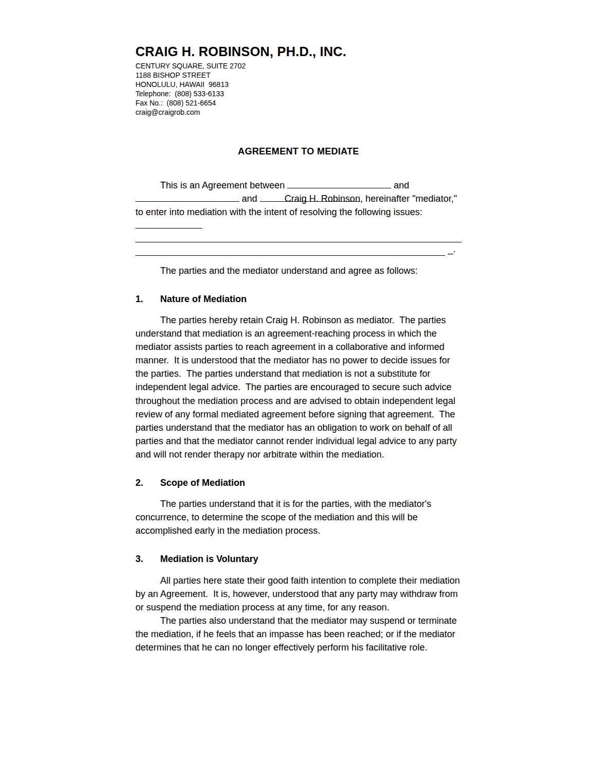CRAIG H. ROBINSON, PH.D., INC.
CENTURY SQUARE, SUITE 2702
1188 BISHOP STREET
HONOLULU, HAWAII 96813
Telephone: (808) 533-6133
Fax No.: (808) 521-6654
craig@craigrob.com
AGREEMENT TO MEDIATE
This is an Agreement between and and Craig H. Robinson, hereinafter "mediator," to enter into mediation with the intent of resolving the following issues: _.
The parties and the mediator understand and agree as follows:
1. Nature of Mediation
The parties hereby retain Craig H. Robinson as mediator. The parties understand that mediation is an agreement-reaching process in which the mediator assists parties to reach agreement in a collaborative and informed manner. It is understood that the mediator has no power to decide issues for the parties. The parties understand that mediation is not a substitute for independent legal advice. The parties are encouraged to secure such advice throughout the mediation process and are advised to obtain independent legal review of any formal mediated agreement before signing that agreement. The parties understand that the mediator has an obligation to work on behalf of all parties and that the mediator cannot render individual legal advice to any party and will not render therapy nor arbitrate within the mediation.
2. Scope of Mediation
The parties understand that it is for the parties, with the mediator's concurrence, to determine the scope of the mediation and this will be accomplished early in the mediation process.
3. Mediation is Voluntary
All parties here state their good faith intention to complete their mediation by an Agreement. It is, however, understood that any party may withdraw from or suspend the mediation process at any time, for any reason.
The parties also understand that the mediator may suspend or terminate the mediation, if he feels that an impasse has been reached; or if the mediator determines that he can no longer effectively perform his facilitative role.